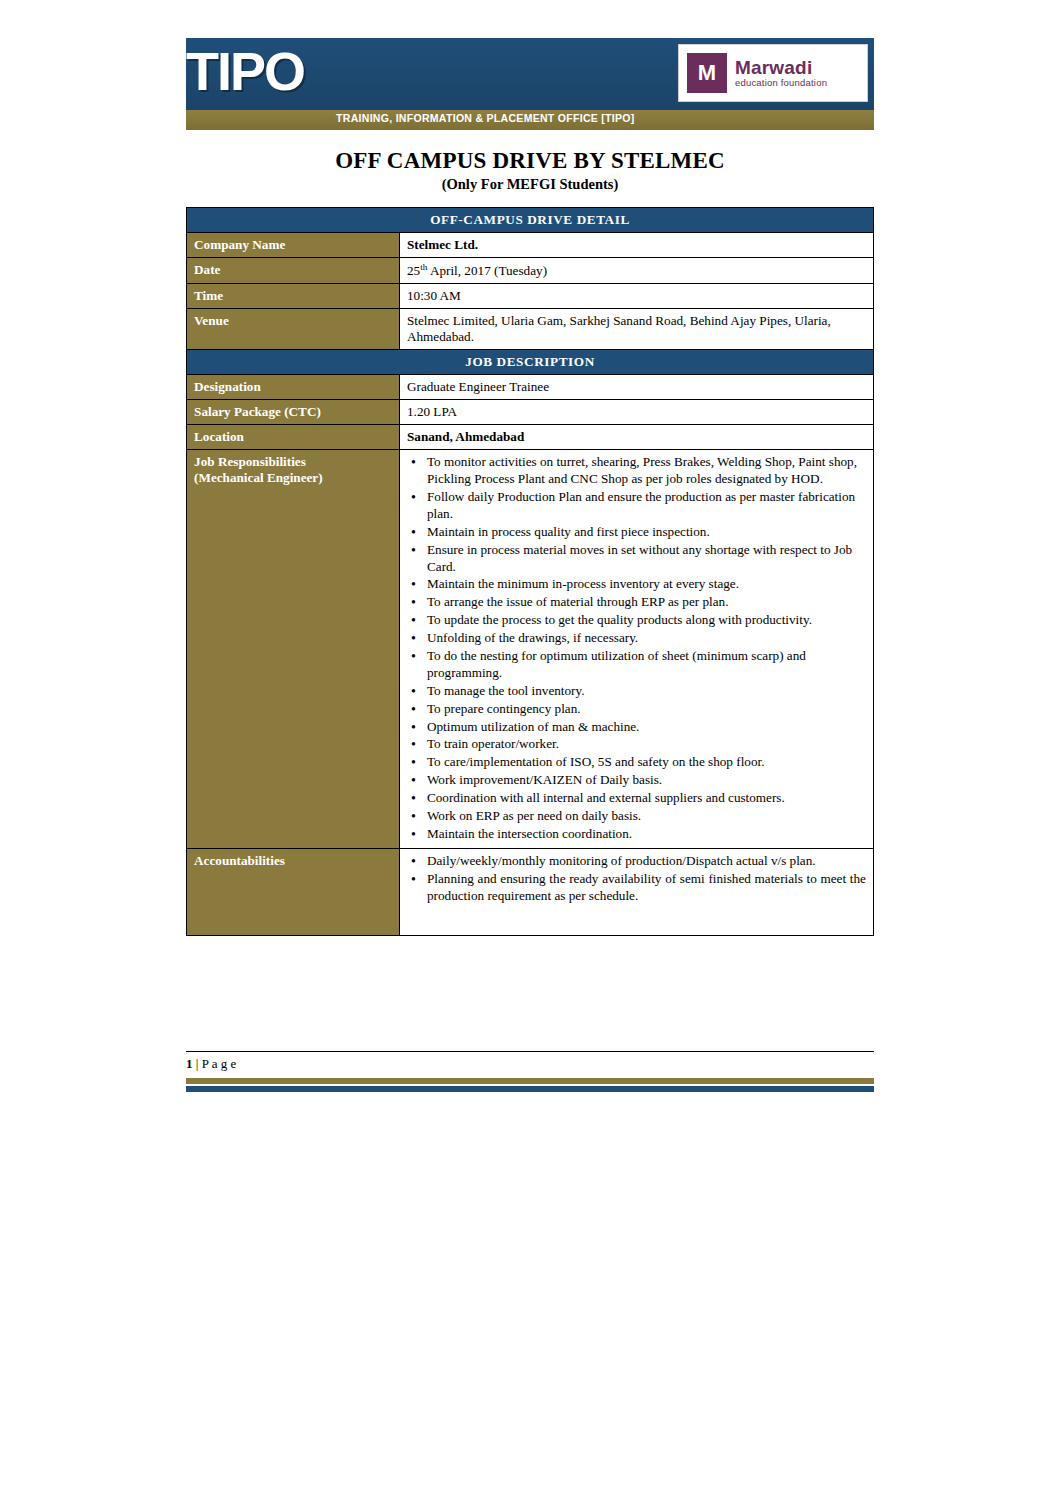TIPO
TRAINING, INFORMATION & PLACEMENT OFFICE [TIPO]
M
Marwadi
education foundation
OFF CAMPUS DRIVE BY STELMEC
(Only For MEFGI Students)
| OFF-CAMPUS DRIVE DETAIL |
| Company Name | Stelmec Ltd. |
| Date | 25 th April, 2017 (Tuesday) |
| Time | 10:30 AM |
| Venue | Stelmec Limited, Ularia Gam, Sarkhej Sanand Road, Behind Ajay Pipes, Ularia, Ahmedabad. |
| JOB DESCRIPTION |
| Designation | Graduate Engineer Trainee |
| Salary Package (CTC) | 1.20 LPA |
| Location | Sanand, Ahmedabad |
| Job Responsibilities (Mechanical Engineer) | To monitor activities on turret, shearing, Press Brakes, Welding Shop, Paint shop, Pickling Process Plant and CNC Shop as per job roles designated by HOD. Follow daily Production Plan and ensure the production as per master fabrication plan. Maintain in process quality and first piece inspection. Ensure in process material moves in set without any shortage with respect to Job Card. Maintain the minimum in-process inventory at every stage. To arrange the issue of material through ERP as per plan. To update the process to get the quality products along with productivity. Unfolding of the drawings, if necessary. To do the nesting for optimum utilization of sheet (minimum scarp) and programming. To manage the tool inventory. To prepare contingency plan. Optimum utilization of man & machine. To train operator/worker. To care/implementation of ISO, 5S and safety on the shop floor. Work improvement/KAIZEN of Daily basis. Coordination with all internal and external suppliers and customers. Work on ERP as per need on daily basis. Maintain the intersection coordination. |
| Accountabilities | Daily/weekly/monthly monitoring of production/Dispatch actual v/s plan. Planning and ensuring the ready availability of semi finished materials to meet the production requirement as per schedule. |
1 | P a g e